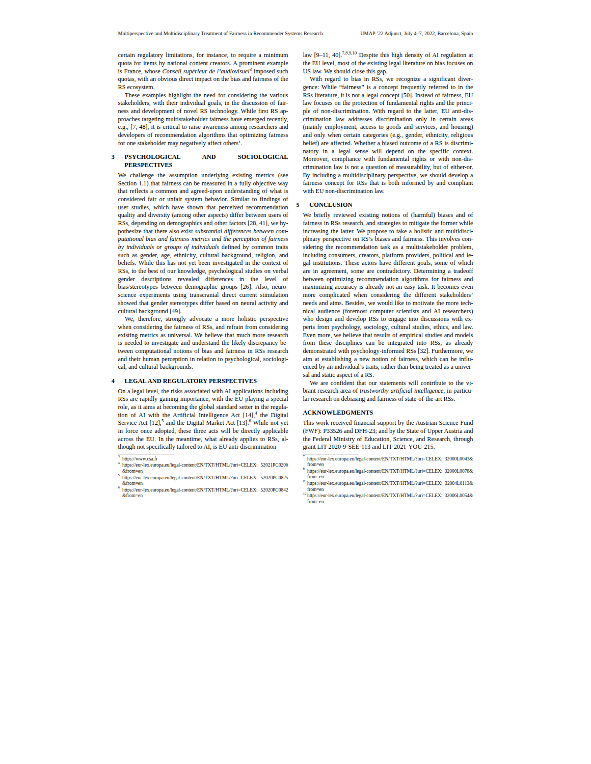Multiperspective and Multidisciplinary Treatment of Fairness in Recommender Systems Research
UMAP ’22 Adjunct, July 4–7, 2022, Barcelona, Spain
certain regulatory limitations, for instance, to require a minimum quota for items by national content creators. A prominent example is France, whose Conseil supérieur de l’audiovisuel3 imposed such quotas, with an obvious direct impact on the bias and fairness of the RS ecosystem.
These examples highlight the need for considering the various stakeholders, with their individual goals, in the discussion of fairness and development of novel RS technology. While first RS approaches targeting multistakeholder fairness have emerged recently, e.g., [7, 48], it is critical to raise awareness among researchers and developers of recommendation algorithms that optimizing fairness for one stakeholder may negatively affect others’.
3 PSYCHOLOGICAL AND SOCIOLOGICAL PERSPECTIVES
We challenge the assumption underlying existing metrics (see Section 1.1) that fairness can be measured in a fully objective way that reflects a common and agreed-upon understanding of what is considered fair or unfair system behavior. Similar to findings of user studies, which have shown that perceived recommendation quality and diversity (among other aspects) differ between users of RSs, depending on demographics and other factors [28, 41], we hypothesize that there also exist substantial differences between computational bias and fairness metrics and the perception of fairness by individuals or groups of individuals defined by common traits such as gender, age, ethnicity, cultural background, religion, and beliefs. While this has not yet been investigated in the context of RSs, to the best of our knowledge, psychological studies on verbal gender descriptions revealed differences in the level of bias/stereotypes between demographic groups [26]. Also, neuroscience experiments using transcranial direct current stimulation showed that gender stereotypes differ based on neural activity and cultural background [49].
We, therefore, strongly advocate a more holistic perspective when considering the fairness of RSs, and refrain from considering existing metrics as universal. We believe that much more research is needed to investigate and understand the likely discrepancy between computational notions of bias and fairness in RSs research and their human perception in relation to psychological, sociological, and cultural backgrounds.
4 LEGAL AND REGULATORY PERSPECTIVES
On a legal level, the risks associated with AI applications including RSs are rapidly gaining importance, with the EU playing a special role, as it aims at becoming the global standard setter in the regulation of AI with the Artificial Intelligence Act [14],4 the Digital Service Act [12],5 and the Digital Market Act [13].6 While not yet in force once adopted, these three acts will be directly applicable across the EU. In the meantime, what already applies to RSs, although not specifically tailored to AI, is EU anti-discrimination
3https://www.csa.fr
4https://eur-lex.europa.eu/legal-content/EN/TXT/HTML/?uri=CELEX: 52021PC0206&from=en
5https://eur-lex.europa.eu/legal-content/EN/TXT/HTML/?uri=CELEX: 52020PC0825&from=en
6https://eur-lex.europa.eu/legal-content/EN/TXT/HTML/?uri=CELEX: 52020PC0842&from=en
law [9–11, 40].7,8,9,10 Despite this high density of AI regulation at the EU level, most of the existing legal literature on bias focuses on US law. We should close this gap.
With regard to bias in RSs, we recognize a significant divergence: While “fairness” is a concept frequently referred to in the RSs literature, it is not a legal concept [50]. Instead of fairness, EU law focuses on the protection of fundamental rights and the principle of non-discrimination. With regard to the latter, EU anti-discrimination law addresses discrimination only in certain areas (mainly employment, access to goods and services, and housing) and only when certain categories (e.g., gender, ethnicity, religious belief) are affected. Whether a biased outcome of a RS is discriminatory in a legal sense will depend on the specific context. Moreover, compliance with fundamental rights or with non-discrimination law is not a question of measurability, but of either-or. By including a multidisciplinary perspective, we should develop a fairness concept for RSs that is both informed by and compliant with EU non-discrimination law.
5 CONCLUSION
We briefly reviewed existing notions of (harmful) biases and of fairness in RSs research, and strategies to mitigate the former while increasing the latter. We propose to take a holistic and multidisciplinary perspective on RS’s biases and fairness. This involves considering the recommendation task as a multistakeholder problem, including consumers, creators, platform providers, political and legal institutions. These actors have different goals, some of which are in agreement, some are contradictory. Determining a tradeoff between optimizing recommendation algorithms for fairness and maximizing accuracy is already not an easy task. It becomes even more complicated when considering the different stakeholders’ needs and aims. Besides, we would like to motivate the more technical audience (foremost computer scientists and AI researchers) who design and develop RSs to engage into discussions with experts from psychology, sociology, cultural studies, ethics, and law. Even more, we believe that results of empirical studies and models from these disciplines can be integrated into RSs, as already demonstrated with psychology-informed RSs [32]. Furthermore, we aim at establishing a new notion of fairness, which can be influenced by an individual’s traits, rather than being treated as a universal and static aspect of a RS.
We are confident that our statements will contribute to the vibrant research area of trustworthy artificial intelligence, in particular research on debiasing and fairness of state-of-the-art RSs.
ACKNOWLEDGMENTS
This work received financial support by the Austrian Science Fund (FWF): P33526 and DFH-23; and by the State of Upper Austria and the Federal Ministry of Education, Science, and Research, through grant LIT-2020-9-SEE-113 and LIT-2021-YOU-215.
7https://eur-lex.europa.eu/legal-content/EN/TXT/HTML/?uri=CELEX: 32000L0043&from=en
8https://eur-lex.europa.eu/legal-content/EN/TXT/HTML/?uri=CELEX: 32000L0078&from=en
9https://eur-lex.europa.eu/legal-content/EN/TXT/HTML/?uri=CELEX: 32004L0113&from=en
10https://eur-lex.europa.eu/legal-content/EN/TXT/HTML/?uri=CELEX: 32006L0054&from=en